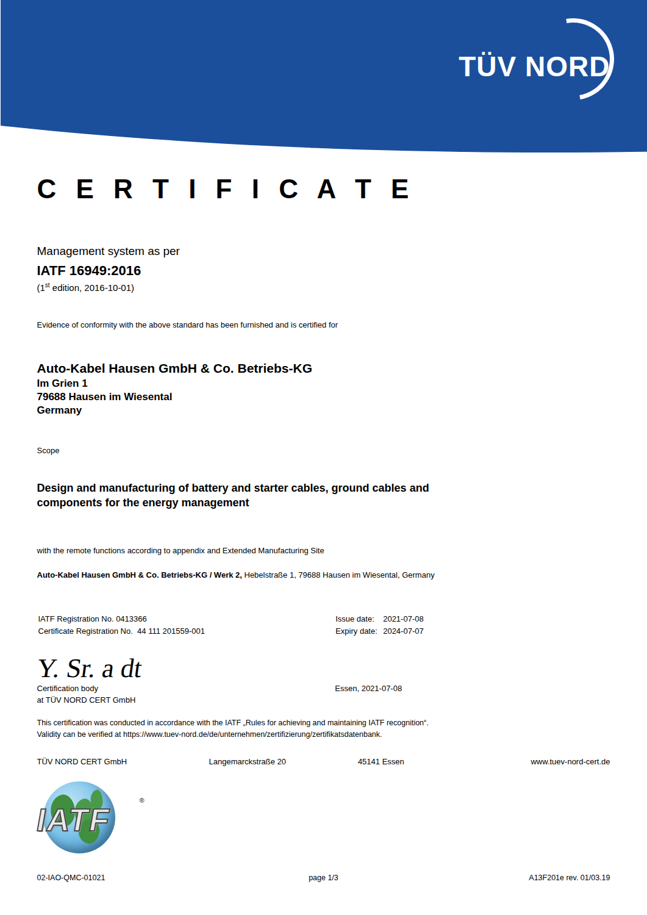TÜV NORD
C E R T I F I C A T E
Management system as per
IATF 16949:2016
(1st edition, 2016-10-01)
Evidence of conformity with the above standard has been furnished and is certified for
Auto-Kabel Hausen GmbH & Co. Betriebs-KG
Im Grien 1
79688 Hausen im Wiesental
Germany
Scope
Design and manufacturing of battery and starter cables, ground cables and
components for the energy management
with the remote functions according to appendix and Extended Manufacturing Site
Auto-Kabel Hausen GmbH & Co. Betriebs-KG / Werk 2, Hebelstraße 1, 79688 Hausen im Wiesental, Germany
| IATF Registration No. 0413366 Certificate Registration No. 44 111 201559-001 | Issue date: 2021-07-08 Expiry date: 2024-07-07 |
Y. Sr. a dt
Certification body
at TÜV NORD CERT GmbH
Essen, 2021-07-08
This certification was conducted in accordance with the IATF „Rules for achieving and maintaining IATF recognition“.
Validity can be verified at https://www.tuev-nord.de/de/unternehmen/zertifizierung/zertifikatsdatenbank.
| TÜV NORD CERT GmbH | Langemarckstraße 20 | 45141 Essen | www.tuev-nord-cert.de |
IATF
®
| 02-IAO-QMC-01021 | page 1/3 | A13F201e rev. 01/03.19 |